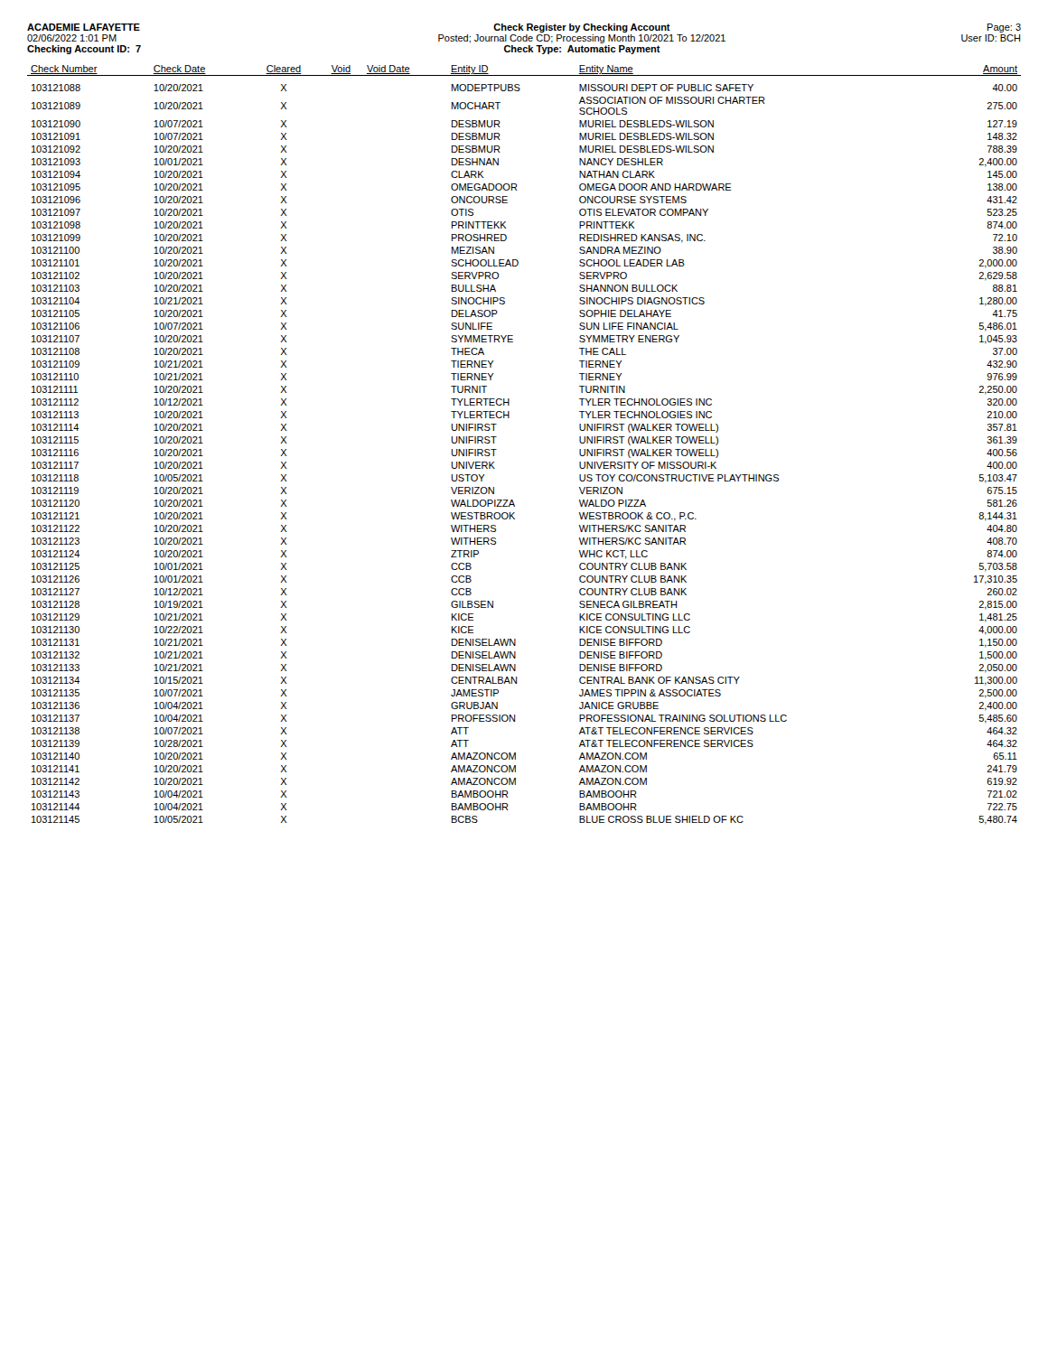| ACADEMIE LAFAYETTE | Check Register by Checking Account | Page: 3 |
| 02/06/2022 1:01 PM | Posted; Journal Code CD; Processing Month 10/2021 To 12/2021 | User ID: BCH |
| Checking Account ID: 7 | Check Type: Automatic Payment | |
| Check Number | Check Date | Cleared | Void | Void Date | Entity ID | Entity Name | Amount |
| 103121088 | 10/20/2021 | X | | | MODEPTPUBS | MISSOURI DEPT OF PUBLIC SAFETY | 40.00 |
| 103121089 | 10/20/2021 | X | | | MOCHART | ASSOCIATION OF MISSOURI CHARTER SCHOOLS | 275.00 |
| 103121090 | 10/07/2021 | X | | | DESBMUR | MURIEL DESBLEDS-WILSON | 127.19 |
| 103121091 | 10/07/2021 | X | | | DESBMUR | MURIEL DESBLEDS-WILSON | 148.32 |
| 103121092 | 10/20/2021 | X | | | DESBMUR | MURIEL DESBLEDS-WILSON | 788.39 |
| 103121093 | 10/01/2021 | X | | | DESHNAN | NANCY DESHLER | 2,400.00 |
| 103121094 | 10/20/2021 | X | | | CLARK | NATHAN CLARK | 145.00 |
| 103121095 | 10/20/2021 | X | | | OMEGADOOR | OMEGA DOOR AND HARDWARE | 138.00 |
| 103121096 | 10/20/2021 | X | | | ONCOURSE | ONCOURSE SYSTEMS | 431.42 |
| 103121097 | 10/20/2021 | X | | | OTIS | OTIS ELEVATOR COMPANY | 523.25 |
| 103121098 | 10/20/2021 | X | | | PRINTTEKK | PRINTTEKK | 874.00 |
| 103121099 | 10/20/2021 | X | | | PROSHRED | REDISHRED KANSAS, INC. | 72.10 |
| 103121100 | 10/20/2021 | X | | | MEZISAN | SANDRA MEZINO | 38.90 |
| 103121101 | 10/20/2021 | X | | | SCHOOLLEAD | SCHOOL LEADER LAB | 2,000.00 |
| 103121102 | 10/20/2021 | X | | | SERVPRO | SERVPRO | 2,629.58 |
| 103121103 | 10/20/2021 | X | | | BULLSHA | SHANNON BULLOCK | 88.81 |
| 103121104 | 10/21/2021 | X | | | SINOCHIPS | SINOCHIPS DIAGNOSTICS | 1,280.00 |
| 103121105 | 10/20/2021 | X | | | DELASOP | SOPHIE DELAHAYE | 41.75 |
| 103121106 | 10/07/2021 | X | | | SUNLIFE | SUN LIFE FINANCIAL | 5,486.01 |
| 103121107 | 10/20/2021 | X | | | SYMMETRYE | SYMMETRY ENERGY | 1,045.93 |
| 103121108 | 10/20/2021 | X | | | THECA | THE CALL | 37.00 |
| 103121109 | 10/21/2021 | X | | | TIERNEY | TIERNEY | 432.90 |
| 103121110 | 10/21/2021 | X | | | TIERNEY | TIERNEY | 976.99 |
| 103121111 | 10/20/2021 | X | | | TURNIT | TURNITIN | 2,250.00 |
| 103121112 | 10/12/2021 | X | | | TYLERTECH | TYLER TECHNOLOGIES INC | 320.00 |
| 103121113 | 10/20/2021 | X | | | TYLERTECH | TYLER TECHNOLOGIES INC | 210.00 |
| 103121114 | 10/20/2021 | X | | | UNIFIRST | UNIFIRST (WALKER TOWELL) | 357.81 |
| 103121115 | 10/20/2021 | X | | | UNIFIRST | UNIFIRST (WALKER TOWELL) | 361.39 |
| 103121116 | 10/20/2021 | X | | | UNIFIRST | UNIFIRST (WALKER TOWELL) | 400.56 |
| 103121117 | 10/20/2021 | X | | | UNIVERK | UNIVERSITY OF MISSOURI-K | 400.00 |
| 103121118 | 10/05/2021 | X | | | USTOY | US TOY CO/CONSTRUCTIVE PLAYTHINGS | 5,103.47 |
| 103121119 | 10/20/2021 | X | | | VERIZON | VERIZON | 675.15 |
| 103121120 | 10/20/2021 | X | | | WALDOPIZZA | WALDO PIZZA | 581.26 |
| 103121121 | 10/20/2021 | X | | | WESTBROOK | WESTBROOK & CO., P.C. | 8,144.31 |
| 103121122 | 10/20/2021 | X | | | WITHERS | WITHERS/KC SANITAR | 404.80 |
| 103121123 | 10/20/2021 | X | | | WITHERS | WITHERS/KC SANITAR | 408.70 |
| 103121124 | 10/20/2021 | X | | | ZTRIP | WHC KCT, LLC | 874.00 |
| 103121125 | 10/01/2021 | X | | | CCB | COUNTRY CLUB BANK | 5,703.58 |
| 103121126 | 10/01/2021 | X | | | CCB | COUNTRY CLUB BANK | 17,310.35 |
| 103121127 | 10/12/2021 | X | | | CCB | COUNTRY CLUB BANK | 260.02 |
| 103121128 | 10/19/2021 | X | | | GILBSEN | SENECA GILBREATH | 2,815.00 |
| 103121129 | 10/21/2021 | X | | | KICE | KICE CONSULTING LLC | 1,481.25 |
| 103121130 | 10/22/2021 | X | | | KICE | KICE CONSULTING LLC | 4,000.00 |
| 103121131 | 10/21/2021 | X | | | DENISELAWN | DENISE BIFFORD | 1,150.00 |
| 103121132 | 10/21/2021 | X | | | DENISELAWN | DENISE BIFFORD | 1,500.00 |
| 103121133 | 10/21/2021 | X | | | DENISELAWN | DENISE BIFFORD | 2,050.00 |
| 103121134 | 10/15/2021 | X | | | CENTRALBAN | CENTRAL BANK OF KANSAS CITY | 11,300.00 |
| 103121135 | 10/07/2021 | X | | | JAMESTIP | JAMES TIPPIN & ASSOCIATES | 2,500.00 |
| 103121136 | 10/04/2021 | X | | | GRUBJAN | JANICE GRUBBE | 2,400.00 |
| 103121137 | 10/04/2021 | X | | | PROFESSION | PROFESSIONAL TRAINING SOLUTIONS LLC | 5,485.60 |
| 103121138 | 10/07/2021 | X | | | ATT | AT&T TELECONFERENCE SERVICES | 464.32 |
| 103121139 | 10/28/2021 | X | | | ATT | AT&T TELECONFERENCE SERVICES | 464.32 |
| 103121140 | 10/20/2021 | X | | | AMAZONCOM | AMAZON.COM | 65.11 |
| 103121141 | 10/20/2021 | X | | | AMAZONCOM | AMAZON.COM | 241.79 |
| 103121142 | 10/20/2021 | X | | | AMAZONCOM | AMAZON.COM | 619.92 |
| 103121143 | 10/04/2021 | X | | | BAMBOOHR | BAMBOOHR | 721.02 |
| 103121144 | 10/04/2021 | X | | | BAMBOOHR | BAMBOOHR | 722.75 |
| 103121145 | 10/05/2021 | X | | | BCBS | BLUE CROSS BLUE SHIELD OF KC | 5,480.74 |